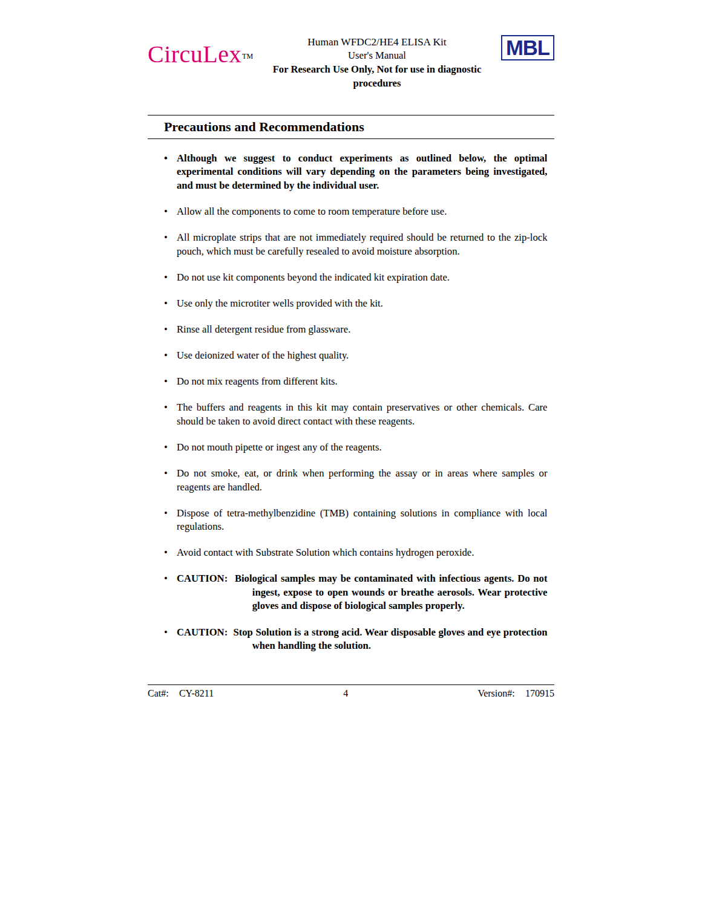CircuLex TM
Human WFDC2/HE4 ELISA Kit
User's Manual
For Research Use Only, Not for use in diagnostic procedures
MBL
Precautions and Recommendations
Although we suggest to conduct experiments as outlined below, the optimal experimental conditions will vary depending on the parameters being investigated, and must be determined by the individual user.
Allow all the components to come to room temperature before use.
All microplate strips that are not immediately required should be returned to the zip-lock pouch, which must be carefully resealed to avoid moisture absorption.
Do not use kit components beyond the indicated kit expiration date.
Use only the microtiter wells provided with the kit.
Rinse all detergent residue from glassware.
Use deionized water of the highest quality.
Do not mix reagents from different kits.
The buffers and reagents in this kit may contain preservatives or other chemicals. Care should be taken to avoid direct contact with these reagents.
Do not mouth pipette or ingest any of the reagents.
Do not smoke, eat, or drink when performing the assay or in areas where samples or reagents are handled.
Dispose of tetra-methylbenzidine (TMB) containing solutions in compliance with local regulations.
Avoid contact with Substrate Solution which contains hydrogen peroxide.
CAUTION: Biological samples may be contaminated with infectious agents. Do not ingest, expose to open wounds or breathe aerosols. Wear protective gloves and dispose of biological samples properly.
CAUTION: Stop Solution is a strong acid. Wear disposable gloves and eye protection when handling the solution.
Cat#: CY-8211
4
Version#: 170915